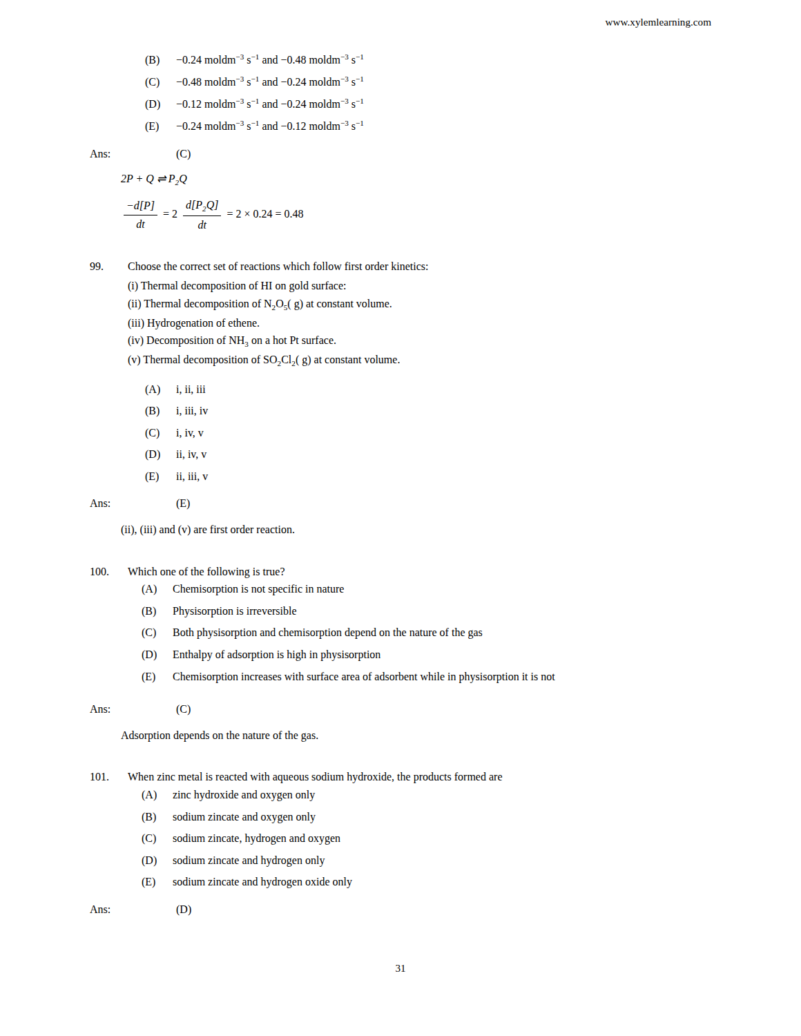www.xylemlearning.com
(B)
−0.24 moldm−3 s−1 and −0.48 moldm−3 s−1
(C)
−0.48 moldm−3 s−1 and −0.24 moldm−3 s−1
(D)
−0.12 moldm−3 s−1 and −0.24 moldm−3 s−1
(E)
−0.24 moldm−3 s−1 and −0.12 moldm−3 s−1
Ans:
(C)
2P + Q ⇌ P2Q
−d[P] dt = 2 d[P2Q] dt = 2 × 0.24 = 0.48
99.
Choose the correct set of reactions which follow first order kinetics:
(i) Thermal decomposition of HI on gold surface:
(ii) Thermal decomposition of N2O5( g) at constant volume.
(iii) Hydrogenation of ethene.
(iv) Decomposition of NH3 on a hot Pt surface.
(v) Thermal decomposition of SO2Cl2( g) at constant volume.
(A)
i, ii, iii
(B)
i, iii, iv
(C)
i, iv, v
(D)
ii, iv, v
(E)
ii, iii, v
Ans:
(E)
(ii), (iii) and (v) are first order reaction.
100.
Which one of the following is true?
(A)
Chemisorption is not specific in nature
(B)
Physisorption is irreversible
(C)
Both physisorption and chemisorption depend on the nature of the gas
(D)
Enthalpy of adsorption is high in physisorption
(E)
Chemisorption increases with surface area of adsorbent while in physisorption it is not
Ans:
(C)
Adsorption depends on the nature of the gas.
101.
When zinc metal is reacted with aqueous sodium hydroxide, the products formed are
(A)
zinc hydroxide and oxygen only
(B)
sodium zincate and oxygen only
(C)
sodium zincate, hydrogen and oxygen
(D)
sodium zincate and hydrogen only
(E)
sodium zincate and hydrogen oxide only
Ans:
(D)
31